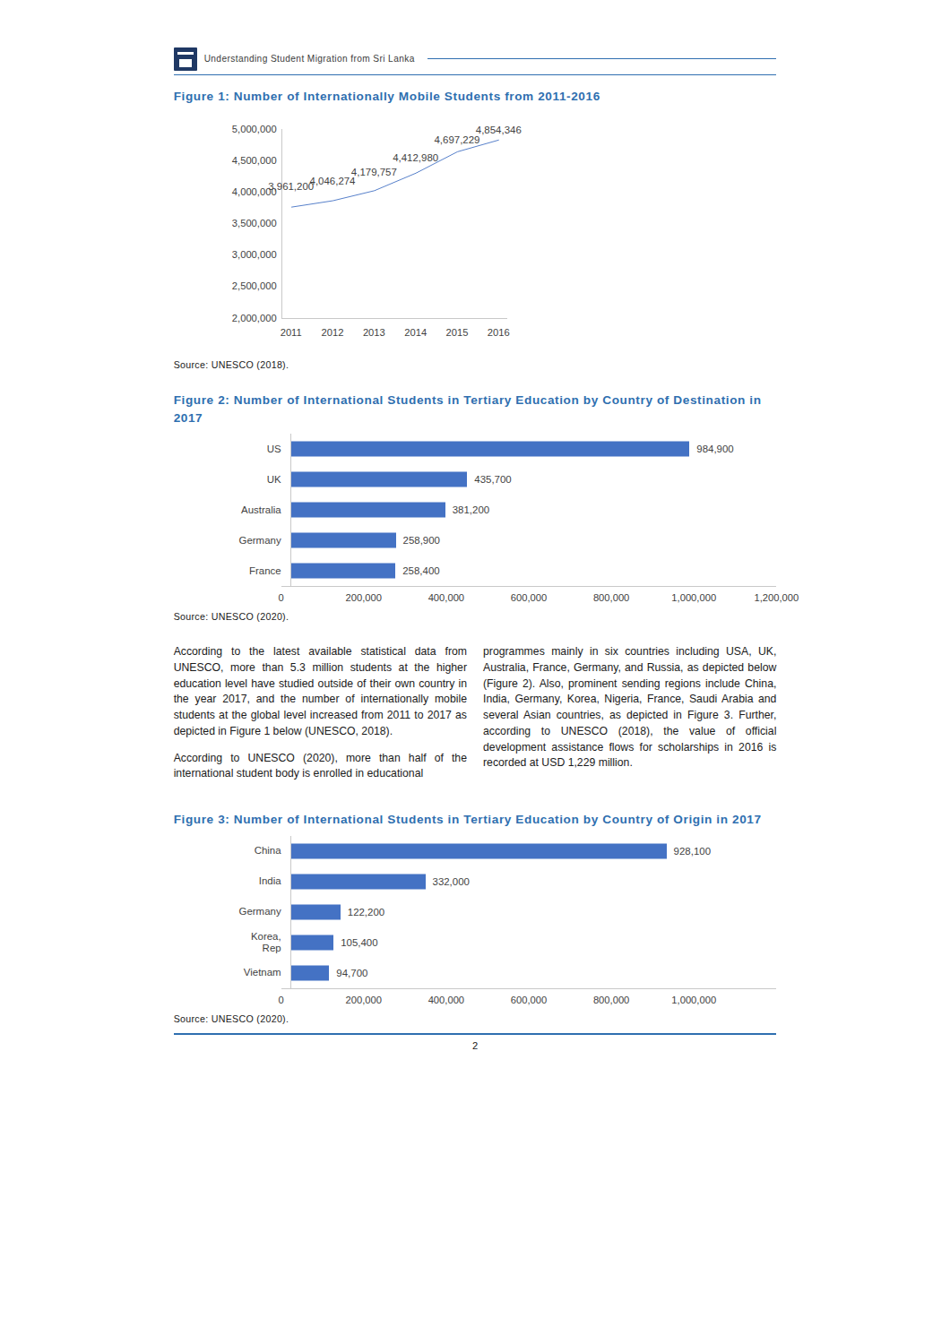Understanding Student Migration from Sri Lanka
Figure 1: Number of Internationally Mobile Students from 2011-2016
5,000,000
4,500,000
4,000,000
3,500,000
3,000,000
2,500,000
2,000,000
2011
2012
2013
2014
2015
2016
3,961,200
4,046,274
4,179,757
4,412,980
4,697,229
4,854,346
Source: UNESCO (2018).
Figure 2: Number of International Students in Tertiary Education by Country of Destination in 2017
US
984,900
UK
435,700
Australia
381,200
Germany
258,900
France
258,400
0
200,000
400,000
600,000
800,000
1,000,000
1,200,000
Source: UNESCO (2020).
According to the latest available statistical data from UNESCO, more than 5.3 million students at the higher education level have studied outside of their own country in the year 2017, and the number of internationally mobile students at the global level increased from 2011 to 2017 as depicted in Figure 1 below (UNESCO, 2018).
According to UNESCO (2020), more than half of the international student body is enrolled in educational
programmes mainly in six countries including USA, UK, Australia, France, Germany, and Russia, as depicted below (Figure 2). Also, prominent sending regions include China, India, Germany, Korea, Nigeria, France, Saudi Arabia and several Asian countries, as depicted in Figure 3. Further, according to UNESCO (2018), the value of official development assistance flows for scholarships in 2016 is recorded at USD 1,229 million.
Figure 3: Number of International Students in Tertiary Education by Country of Origin in 2017
China
928,100
India
332,000
Germany
122,200
Korea,
Rep
105,400
Vietnam
94,700
0
200,000
400,000
600,000
800,000
1,000,000
Source: UNESCO (2020).
2